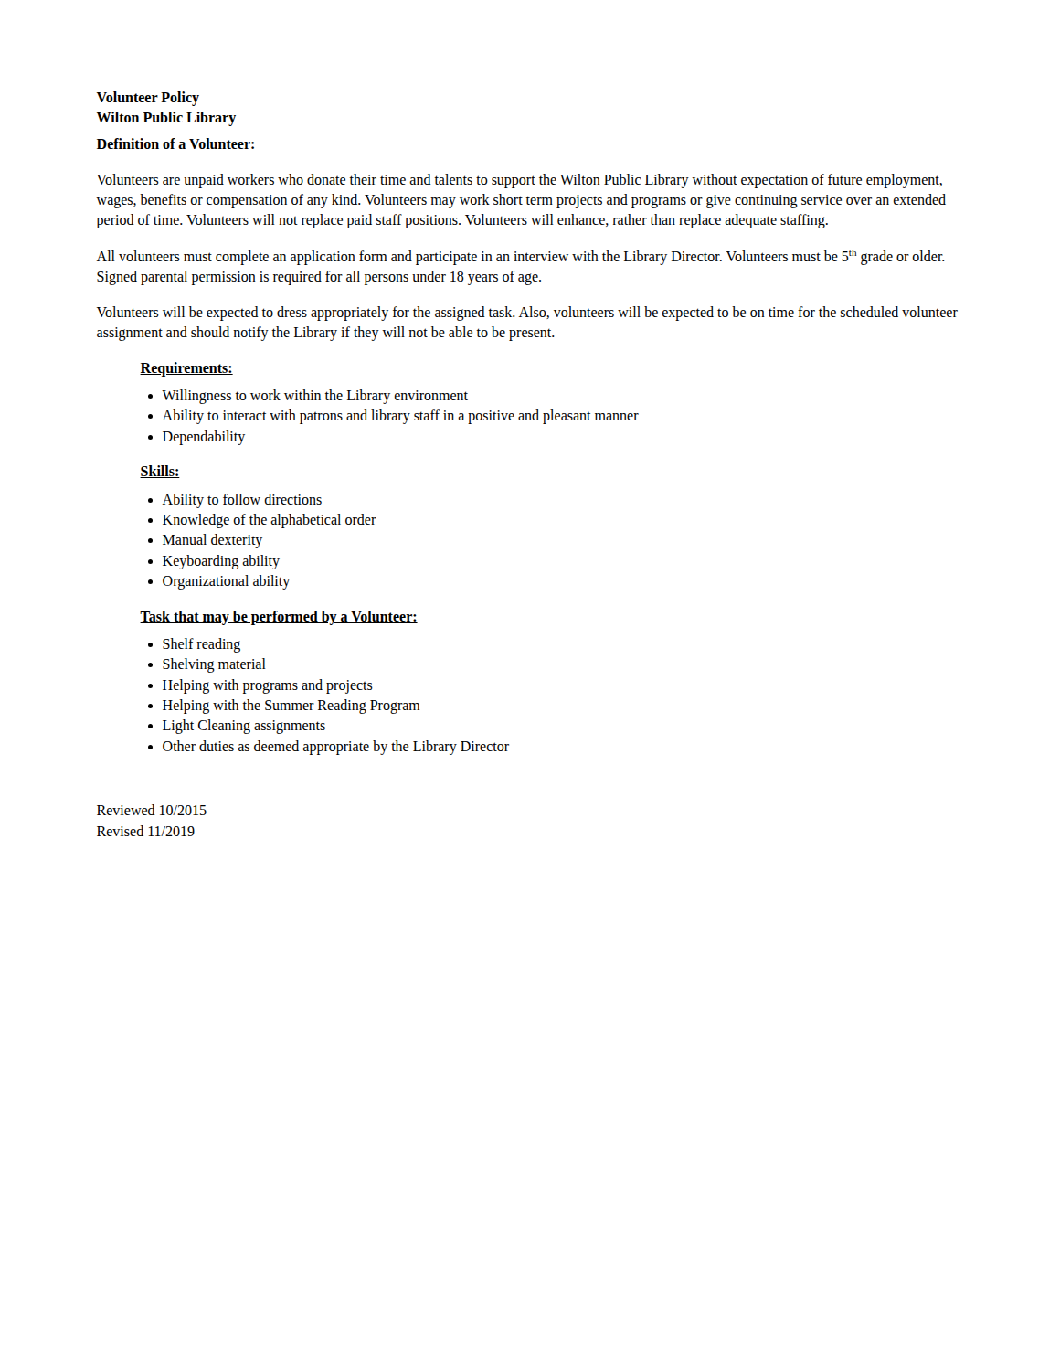Volunteer Policy
Wilton Public Library
Definition of a Volunteer:
Volunteers are unpaid workers who donate their time and talents to support the Wilton Public Library without expectation of future employment, wages, benefits or compensation of any kind. Volunteers may work short term projects and programs or give continuing service over an extended period of time. Volunteers will not replace paid staff positions. Volunteers will enhance, rather than replace adequate staffing.
All volunteers must complete an application form and participate in an interview with the Library Director. Volunteers must be 5th grade or older. Signed parental permission is required for all persons under 18 years of age.
Volunteers will be expected to dress appropriately for the assigned task. Also, volunteers will be expected to be on time for the scheduled volunteer assignment and should notify the Library if they will not be able to be present.
Requirements:
Willingness to work within the Library environment
Ability to interact with patrons and library staff in a positive and pleasant manner
Dependability
Skills:
Ability to follow directions
Knowledge of the alphabetical order
Manual dexterity
Keyboarding ability
Organizational ability
Task that may be performed by a Volunteer:
Shelf reading
Shelving material
Helping with programs and projects
Helping with the Summer Reading Program
Light Cleaning assignments
Other duties as deemed appropriate by the Library Director
Reviewed 10/2015
Revised 11/2019